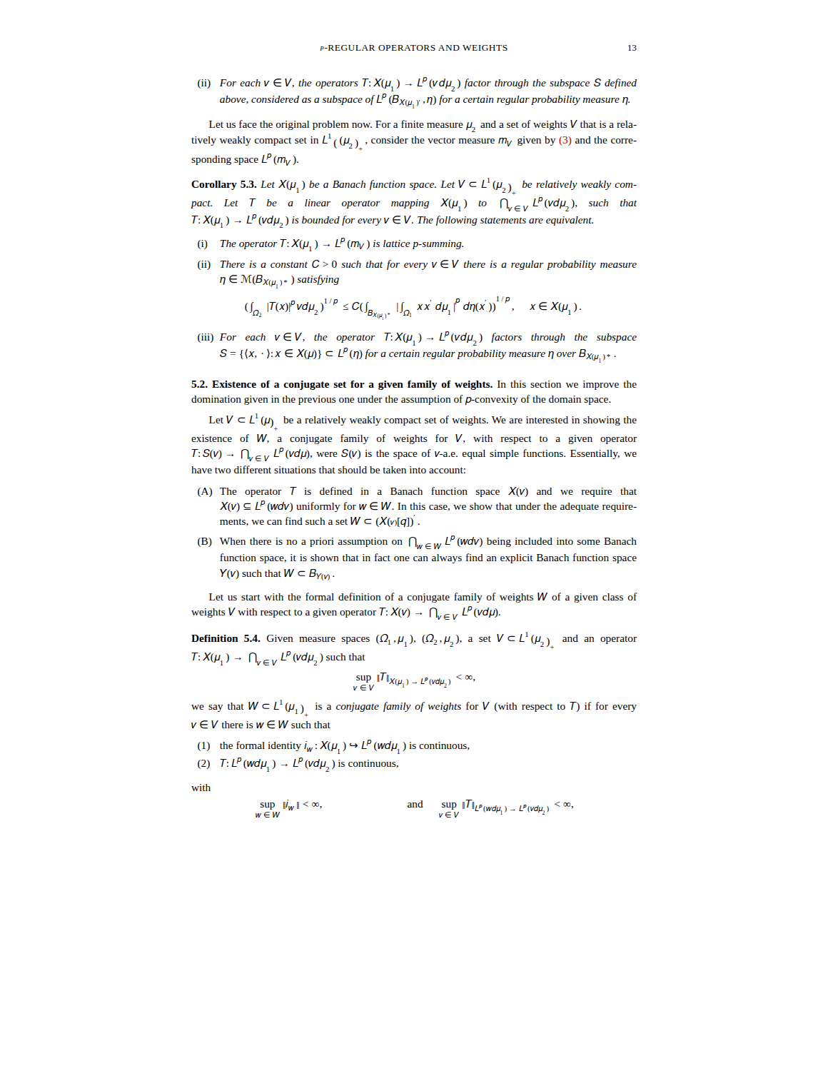p-REGULAR OPERATORS AND WEIGHTS 13
(ii) For each v∈V, the operators T:X(μ1)→Lp(vdμ2) factor through the subspace S defined above, considered as a subspace of Lp(BX(μ1)′,η) for a certain regular probability measure η.
Let us face the original problem now. For a finite measure μ2 and a set of weights V that is a relatively weakly compact set in L1((μ2)+, consider the vector measure mV given by (3) and the corresponding space Lp(mV).
Corollary 5.3. Let X(μ1) be a Banach function space. Let V⊂L1(μ2)+ be relatively weakly compact. Let T be a linear operator mapping X(μ1) to ⋂v∈VLp(vdμ2), such that T:X(μ1)→Lp(vdμ2) is bounded for every v∈V. The following statements are equivalent.
(i) The operator T:X(μ1)→Lp(mV) is lattice p-summing.
(ii) There is a constant C>0 such that for every v∈V there is a regular probability measure η∈ℳ(BX(μ1)*) satisfying
(∫Ω2|T(x)|pvdμ2) 1/p ≤ C (∫BX(μ1)*|∫Ω1xx′dμ1|pdη(x′)) 1/p , x∈X(μ1).
(iii) For each v∈V, the operator T:X(μ1)→Lp(vdμ2) factors through the subspace S={⟨x,·⟩:x∈X(μ)}⊂Lp(η) for a certain regular probability measure η over BX(μ1)*.
5.2. Existence of a conjugate set for a given family of weights. In this section we improve the domination given in the previous one under the assumption of p-convexity of the domain space.
Let V⊂L1(μ)+ be a relatively weakly compact set of weights. We are interested in showing the existence of W, a conjugate family of weights for V, with respect to a given operator T:S(ν)→⋂v∈VLp(vdμ), were S(ν) is the space of ν-a.e. equal simple functions. Essentially, we have two different situations that should be taken into account:
(A) The operator T is defined in a Banach function space X(ν) and we require that X(ν)⊆Lp(wdν) uniformly for w∈W. In this case, we show that under the adequate requirements, we can find such a set W⊂(X(ν)[q])′.
(B) When there is no a priori assumption on ⋂w∈WLp(wdν) being included into some Banach function space, it is shown that in fact one can always find an explicit Banach function space Y(ν) such that W⊂BY(ν).
Let us start with the formal definition of a conjugate family of weights W of a given class of weights V with respect to a given operator T:X(ν)→⋂v∈VLp(vdμ).
Definition 5.4. Given measure spaces (Ω1,μ1), (Ω2,μ2), a set V⊂L1(μ2)+ and an operator T:X(μ1)→⋂v∈VLp(vdμ2) such that
supv∈V ‖T‖X(μ1)→Lp(vdμ2) <∞,
we say that W⊂L1(μ1)+ is a conjugate family of weights for V (with respect to T) if for every v∈V there is w∈W such that
(1) the formal identity iw:X(μ1)↪Lp(wdμ1) is continuous,
(2) T:Lp(wdμ1)→Lp(vdμ2) is continuous,
with
supw∈W ‖iw‖ <∞, and supv∈V ‖T‖Lp(wdμ1)→Lp(vdμ2) <∞,